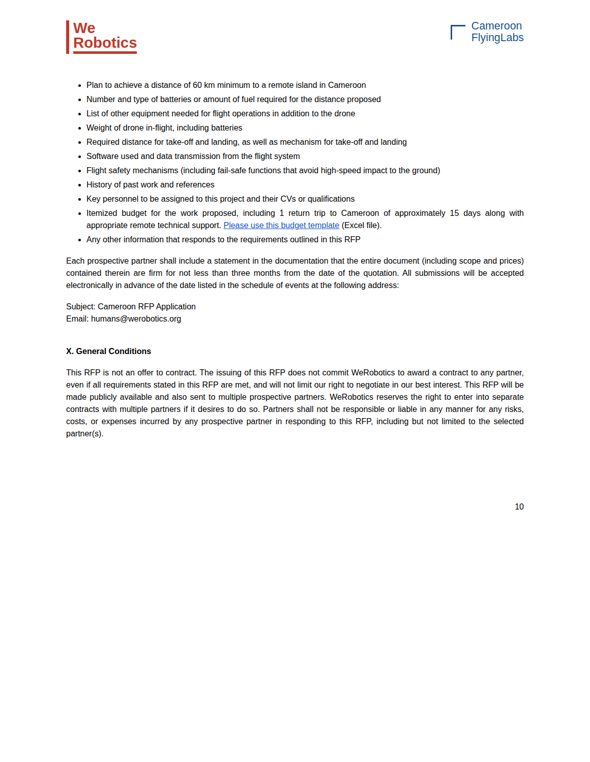We Robotics
Cameroon FlyingLabs
Plan to achieve a distance of 60 km minimum to a remote island in Cameroon
Number and type of batteries or amount of fuel required for the distance proposed
List of other equipment needed for flight operations in addition to the drone
Weight of drone in-flight, including batteries
Required distance for take-off and landing, as well as mechanism for take-off and landing
Software used and data transmission from the flight system
Flight safety mechanisms (including fail-safe functions that avoid high-speed impact to the ground)
History of past work and references
Key personnel to be assigned to this project and their CVs or qualifications
Itemized budget for the work proposed, including 1 return trip to Cameroon of approximately 15 days along with appropriate remote technical support. Please use this budget template (Excel file).
Any other information that responds to the requirements outlined in this RFP
Each prospective partner shall include a statement in the documentation that the entire document (including scope and prices) contained therein are firm for not less than three months from the date of the quotation. All submissions will be accepted electronically in advance of the date listed in the schedule of events at the following address:
Subject: Cameroon RFP Application
Email: humans@werobotics.org
X. General Conditions
This RFP is not an offer to contract. The issuing of this RFP does not commit WeRobotics to award a contract to any partner, even if all requirements stated in this RFP are met, and will not limit our right to negotiate in our best interest. This RFP will be made publicly available and also sent to multiple prospective partners. WeRobotics reserves the right to enter into separate contracts with multiple partners if it desires to do so. Partners shall not be responsible or liable in any manner for any risks, costs, or expenses incurred by any prospective partner in responding to this RFP, including but not limited to the selected partner(s).
10